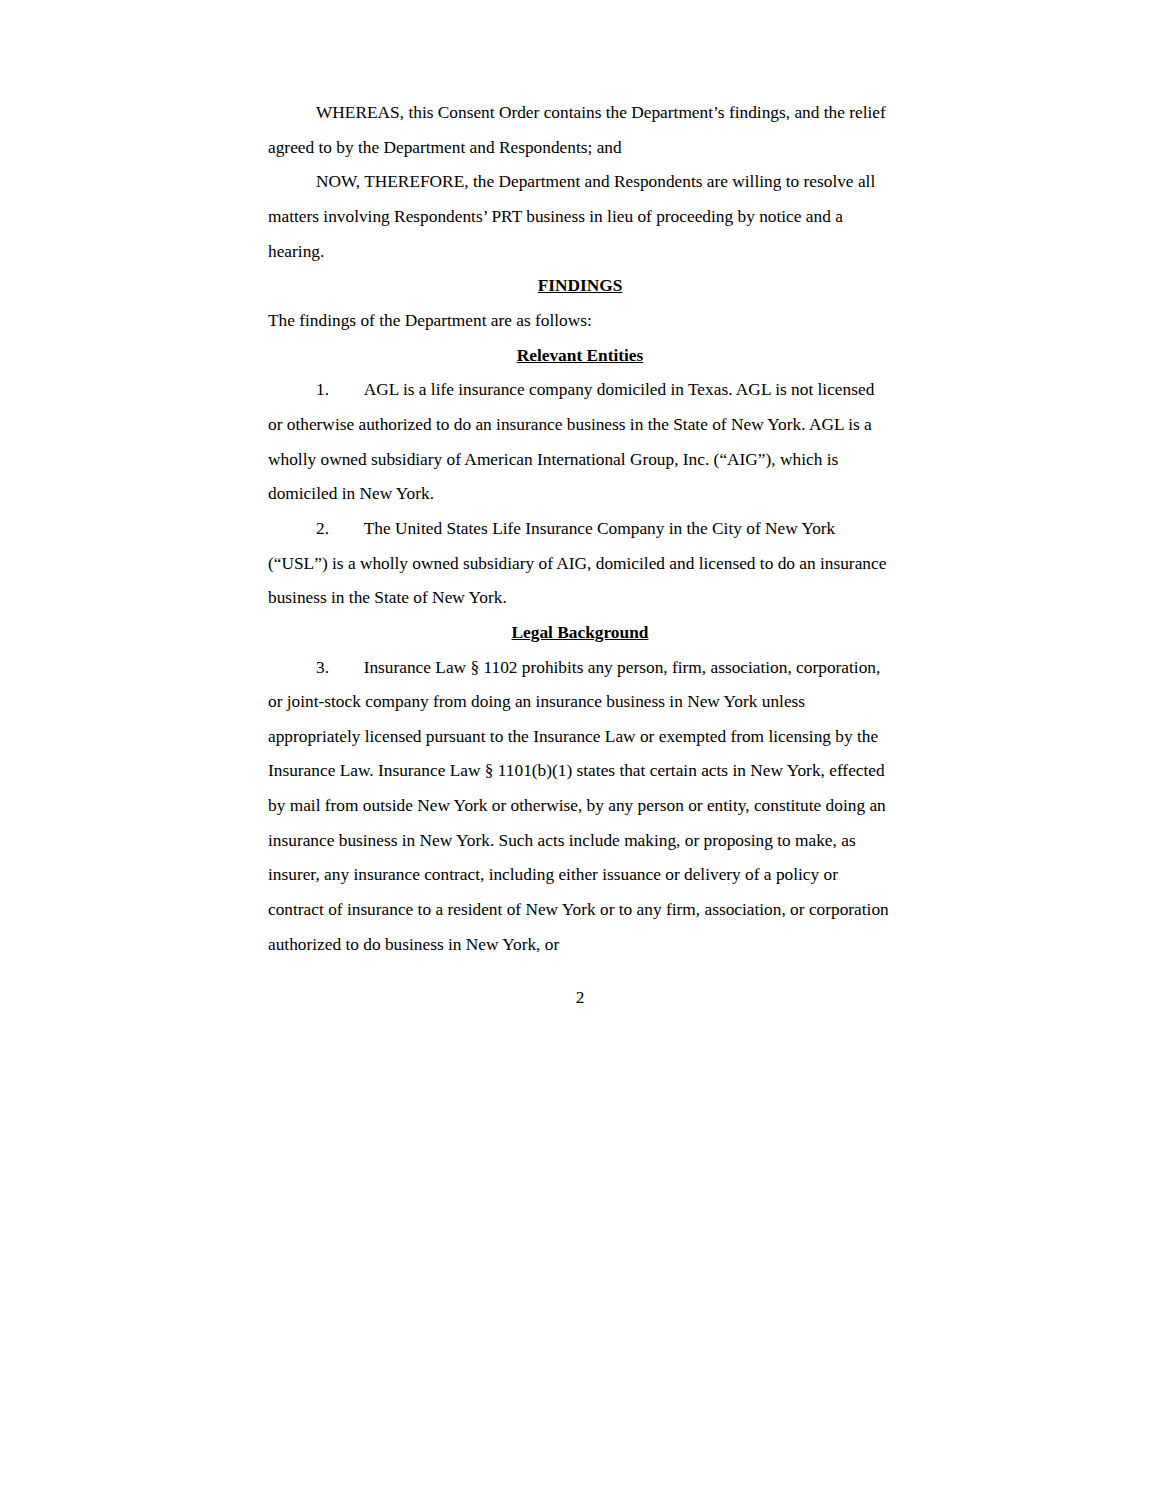WHEREAS, this Consent Order contains the Department’s findings, and the relief agreed to by the Department and Respondents; and
NOW, THEREFORE, the Department and Respondents are willing to resolve all matters involving Respondents’ PRT business in lieu of proceeding by notice and a hearing.
FINDINGS
The findings of the Department are as follows:
Relevant Entities
1. AGL is a life insurance company domiciled in Texas. AGL is not licensed or otherwise authorized to do an insurance business in the State of New York. AGL is a wholly owned subsidiary of American International Group, Inc. (“AIG”), which is domiciled in New York.
2. The United States Life Insurance Company in the City of New York (“USL”) is a wholly owned subsidiary of AIG, domiciled and licensed to do an insurance business in the State of New York.
Legal Background
3. Insurance Law § 1102 prohibits any person, firm, association, corporation, or joint-stock company from doing an insurance business in New York unless appropriately licensed pursuant to the Insurance Law or exempted from licensing by the Insurance Law. Insurance Law § 1101(b)(1) states that certain acts in New York, effected by mail from outside New York or otherwise, by any person or entity, constitute doing an insurance business in New York. Such acts include making, or proposing to make, as insurer, any insurance contract, including either issuance or delivery of a policy or contract of insurance to a resident of New York or to any firm, association, or corporation authorized to do business in New York, or
2